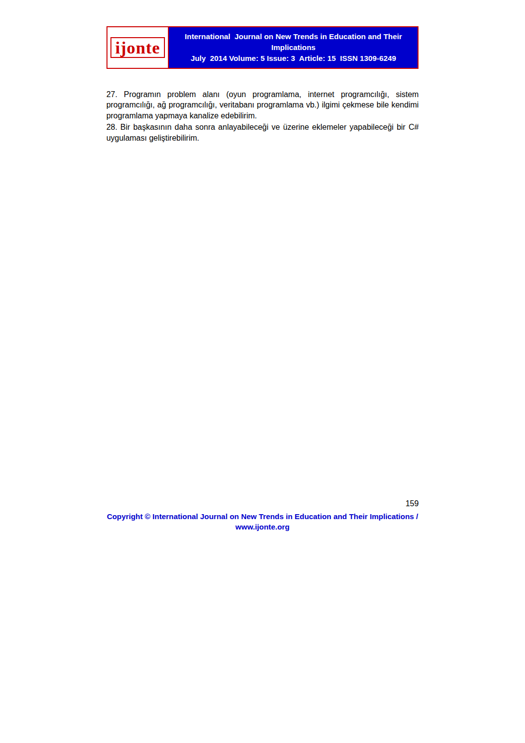ijonte
International Journal on New Trends in Education and Their Implications
July 2014 Volume: 5 Issue: 3 Article: 15 ISSN 1309-6249
27. Programın problem alanı (oyun programlama, internet programcılığı, sistem programcılığı, ağ programcılığı, veritabanı programlama vb.) ilgimi çekmese bile kendimi programlama yapmaya kanalize edebilirim.
28. Bir başkasının daha sonra anlayabileceği ve üzerine eklemeler yapabileceği bir C# uygulaması geliştirebilirim.
159
Copyright © International Journal on New Trends in Education and Their Implications / www.ijonte.org